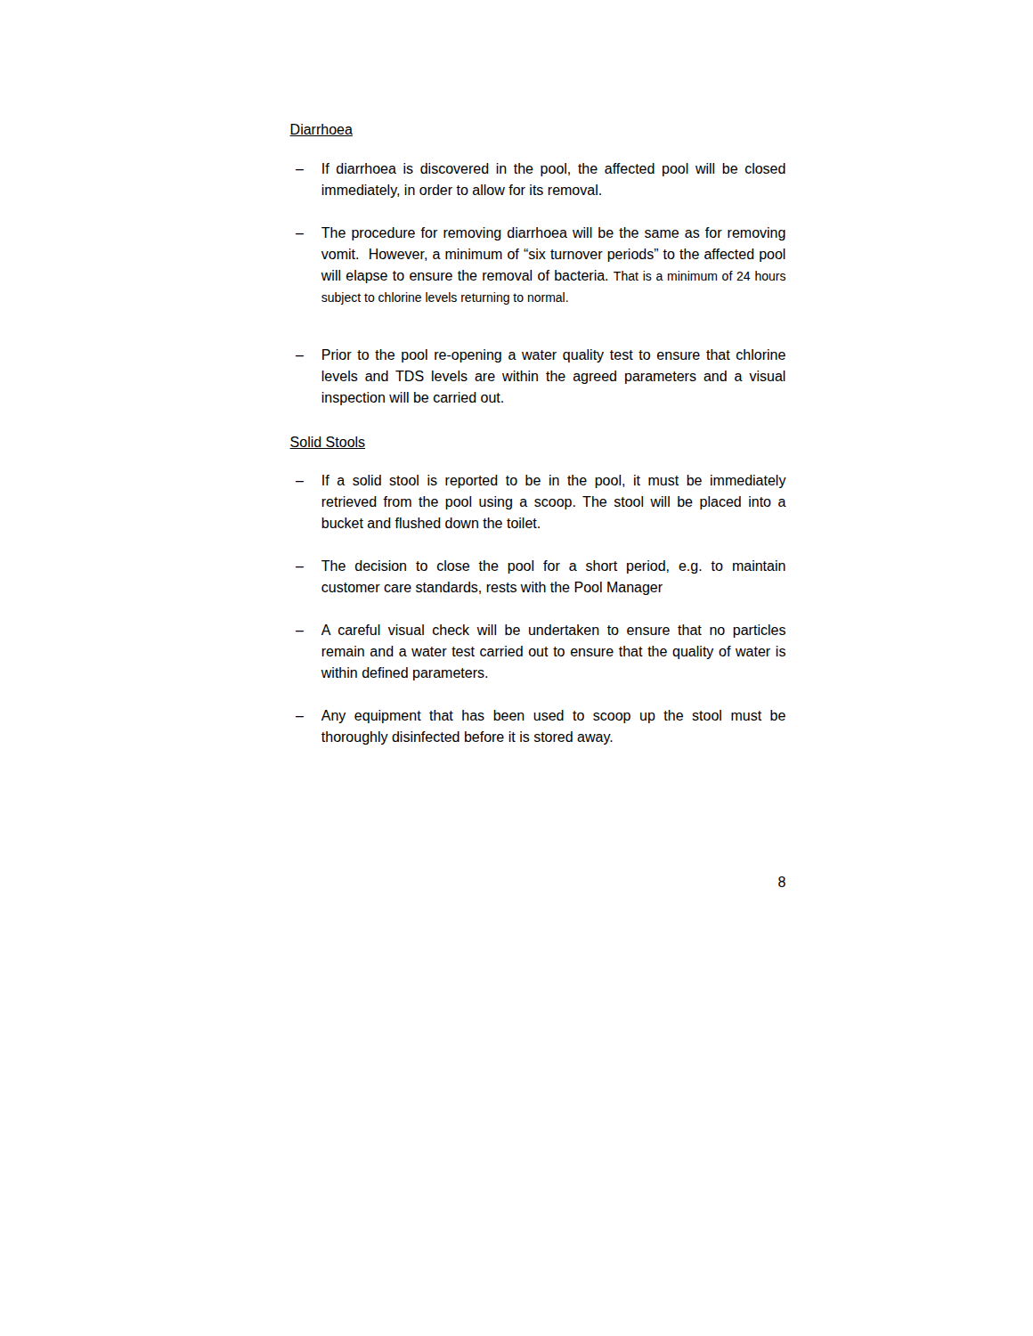Diarrhoea
If diarrhoea is discovered in the pool, the affected pool will be closed immediately, in order to allow for its removal.
The procedure for removing diarrhoea will be the same as for removing vomit. However, a minimum of “six turnover periods” to the affected pool will elapse to ensure the removal of bacteria. That is a minimum of 24 hours subject to chlorine levels returning to normal.
Prior to the pool re-opening a water quality test to ensure that chlorine levels and TDS levels are within the agreed parameters and a visual inspection will be carried out.
Solid Stools
If a solid stool is reported to be in the pool, it must be immediately retrieved from the pool using a scoop. The stool will be placed into a bucket and flushed down the toilet.
The decision to close the pool for a short period, e.g. to maintain customer care standards, rests with the Pool Manager
A careful visual check will be undertaken to ensure that no particles remain and a water test carried out to ensure that the quality of water is within defined parameters.
Any equipment that has been used to scoop up the stool must be thoroughly disinfected before it is stored away.
8